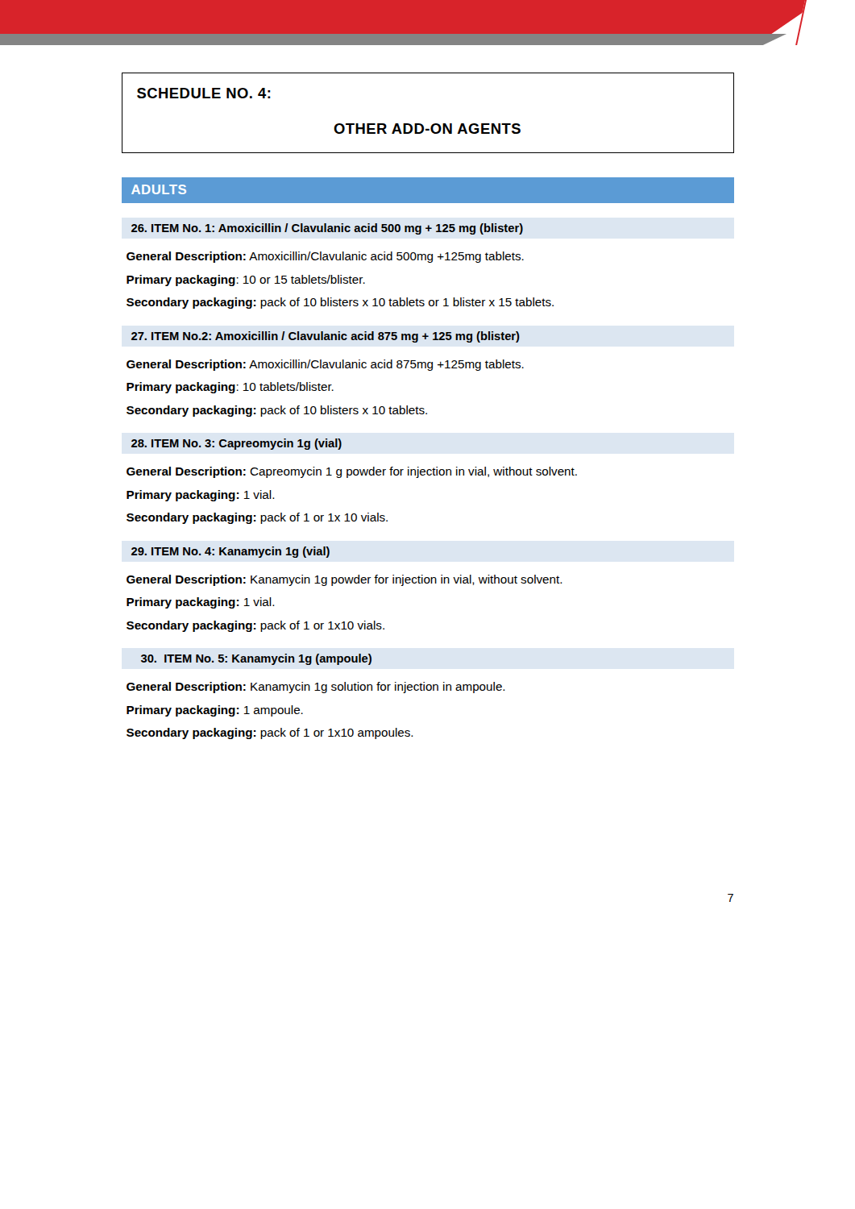SCHEDULE NO. 4:
OTHER ADD-ON AGENTS
ADULTS
26. ITEM No. 1: Amoxicillin / Clavulanic acid 500 mg + 125 mg (blister)
General Description: Amoxicillin/Clavulanic acid 500mg +125mg tablets.
Primary packaging: 10 or 15 tablets/blister.
Secondary packaging: pack of 10 blisters x 10 tablets or 1 blister x 15 tablets.
27. ITEM No.2: Amoxicillin / Clavulanic acid 875 mg + 125 mg (blister)
General Description: Amoxicillin/Clavulanic acid 875mg +125mg tablets.
Primary packaging: 10 tablets/blister.
Secondary packaging: pack of 10 blisters x 10 tablets.
28. ITEM No. 3: Capreomycin 1g (vial)
General Description: Capreomycin 1 g powder for injection in vial, without solvent.
Primary packaging: 1 vial.
Secondary packaging: pack of 1 or 1x 10 vials.
29. ITEM No. 4: Kanamycin 1g (vial)
General Description: Kanamycin 1g powder for injection in vial, without solvent.
Primary packaging: 1 vial.
Secondary packaging: pack of 1 or 1x10 vials.
30. ITEM No. 5: Kanamycin 1g (ampoule)
General Description: Kanamycin 1g solution for injection in ampoule.
Primary packaging: 1 ampoule.
Secondary packaging: pack of 1 or 1x10 ampoules.
7